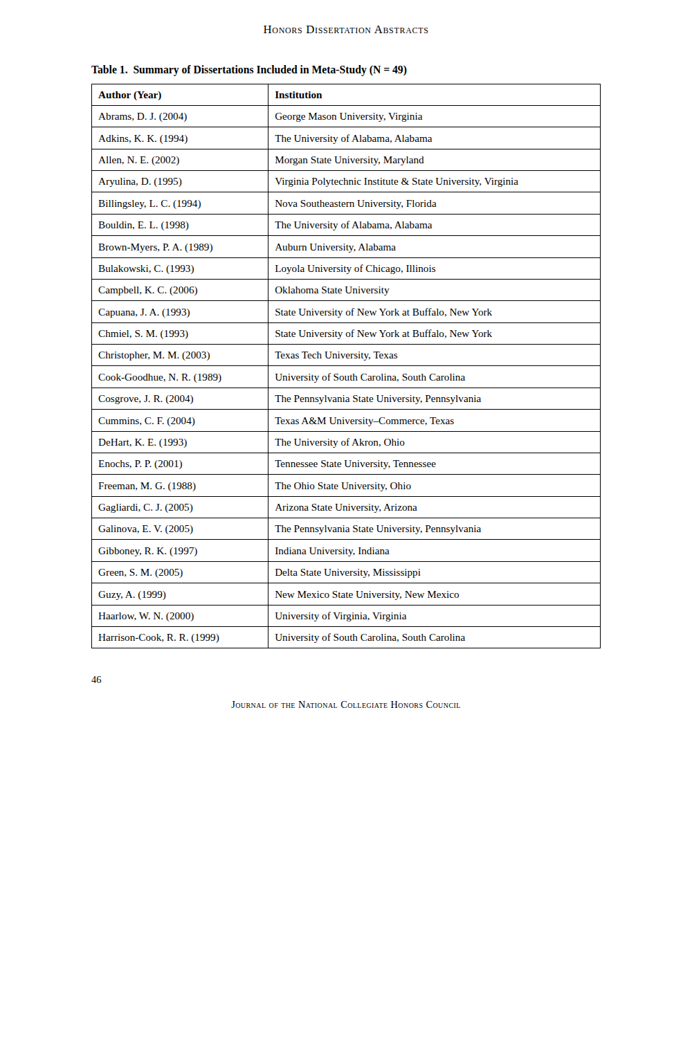Honors Dissertation Abstracts
Table 1. Summary of Dissertations Included in Meta-Study (N = 49)
| Author (Year) | Institution |
| --- | --- |
| Abrams, D. J. (2004) | George Mason University, Virginia |
| Adkins, K. K. (1994) | The University of Alabama, Alabama |
| Allen, N. E. (2002) | Morgan State University, Maryland |
| Aryulina, D. (1995) | Virginia Polytechnic Institute & State University, Virginia |
| Billingsley, L. C. (1994) | Nova Southeastern University, Florida |
| Bouldin, E. L. (1998) | The University of Alabama, Alabama |
| Brown-Myers, P. A. (1989) | Auburn University, Alabama |
| Bulakowski, C. (1993) | Loyola University of Chicago, Illinois |
| Campbell, K. C. (2006) | Oklahoma State University |
| Capuana, J. A. (1993) | State University of New York at Buffalo, New York |
| Chmiel, S. M. (1993) | State University of New York at Buffalo, New York |
| Christopher, M. M. (2003) | Texas Tech University, Texas |
| Cook-Goodhue, N. R. (1989) | University of South Carolina, South Carolina |
| Cosgrove, J. R. (2004) | The Pennsylvania State University, Pennsylvania |
| Cummins, C. F. (2004) | Texas A&M University–Commerce, Texas |
| DeHart, K. E. (1993) | The University of Akron, Ohio |
| Enochs, P. P. (2001) | Tennessee State University, Tennessee |
| Freeman, M. G. (1988) | The Ohio State University, Ohio |
| Gagliardi, C. J. (2005) | Arizona State University, Arizona |
| Galinova, E. V. (2005) | The Pennsylvania State University, Pennsylvania |
| Gibboney, R. K. (1997) | Indiana University, Indiana |
| Green, S. M. (2005) | Delta State University, Mississippi |
| Guzy, A. (1999) | New Mexico State University, New Mexico |
| Haarlow, W. N. (2000) | University of Virginia, Virginia |
| Harrison-Cook, R. R. (1999) | University of South Carolina, South Carolina |
46
Journal of the National Collegiate Honors Council